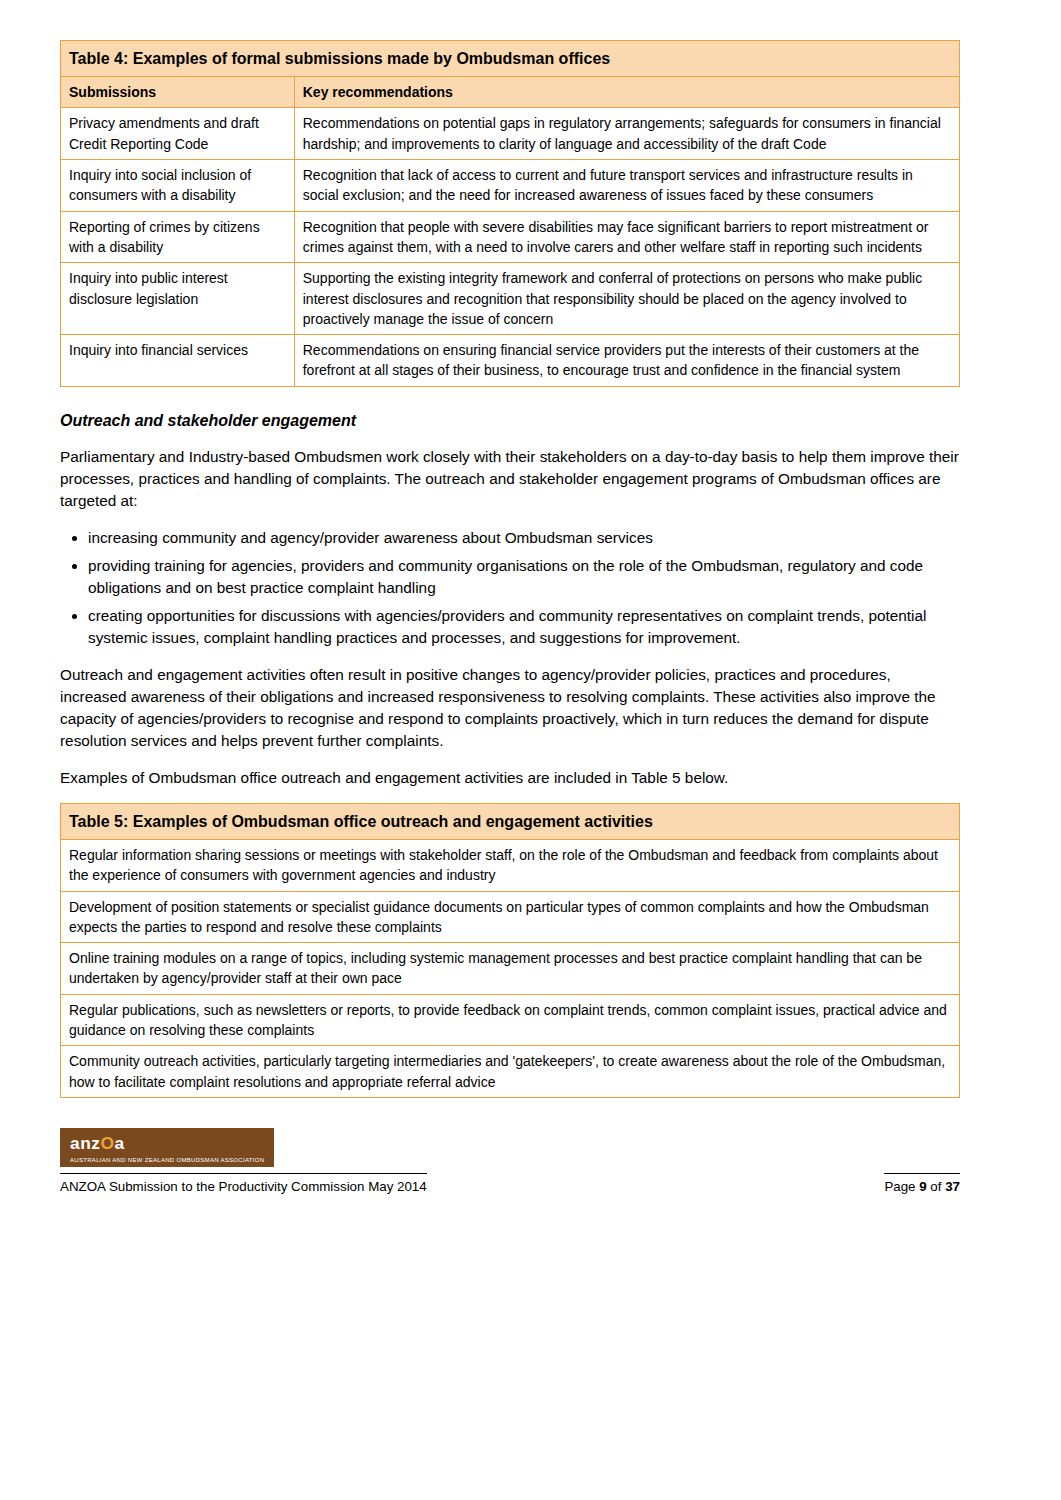Table 4: Examples of formal submissions made by Ombudsman offices
| Submissions | Key recommendations |
| --- | --- |
| Privacy amendments and draft Credit Reporting Code | Recommendations on potential gaps in regulatory arrangements; safeguards for consumers in financial hardship; and improvements to clarity of language and accessibility of the draft Code |
| Inquiry into social inclusion of consumers with a disability | Recognition that lack of access to current and future transport services and infrastructure results in social exclusion; and the need for increased awareness of issues faced by these consumers |
| Reporting of crimes by citizens with a disability | Recognition that people with severe disabilities may face significant barriers to report mistreatment or crimes against them, with a need to involve carers and other welfare staff in reporting such incidents |
| Inquiry into public interest disclosure legislation | Supporting the existing integrity framework and conferral of protections on persons who make public interest disclosures and recognition that responsibility should be placed on the agency involved to proactively manage the issue of concern |
| Inquiry into financial services | Recommendations on ensuring financial service providers put the interests of their customers at the forefront at all stages of their business, to encourage trust and confidence in the financial system |
Outreach and stakeholder engagement
Parliamentary and Industry-based Ombudsmen work closely with their stakeholders on a day-to-day basis to help them improve their processes, practices and handling of complaints. The outreach and stakeholder engagement programs of Ombudsman offices are targeted at:
increasing community and agency/provider awareness about Ombudsman services
providing training for agencies, providers and community organisations on the role of the Ombudsman, regulatory and code obligations and on best practice complaint handling
creating opportunities for discussions with agencies/providers and community representatives on complaint trends, potential systemic issues, complaint handling practices and processes, and suggestions for improvement.
Outreach and engagement activities often result in positive changes to agency/provider policies, practices and procedures, increased awareness of their obligations and increased responsiveness to resolving complaints. These activities also improve the capacity of agencies/providers to recognise and respond to complaints proactively, which in turn reduces the demand for dispute resolution services and helps prevent further complaints.
Examples of Ombudsman office outreach and engagement activities are included in Table 5 below.
Table 5: Examples of Ombudsman office outreach and engagement activities
| Regular information sharing sessions or meetings with stakeholder staff, on the role of the Ombudsman and feedback from complaints about the experience of consumers with government agencies and industry |
| Development of position statements or specialist guidance documents on particular types of common complaints and how the Ombudsman expects the parties to respond and resolve these complaints |
| Online training modules on a range of topics, including systemic management processes and best practice complaint handling that can be undertaken by agency/provider staff at their own pace |
| Regular publications, such as newsletters or reports, to provide feedback on complaint trends, common complaint issues, practical advice and guidance on resolving these complaints |
| Community outreach activities, particularly targeting intermediaries and 'gatekeepers', to create awareness about the role of the Ombudsman, how to facilitate complaint resolutions and appropriate referral advice |
anzOaAUSTRALIAN AND NEW ZEALAND OMBUDSMAN ASSOCIATION
ANZOA Submission to the Productivity Commission May 2014
Page 9 of 37